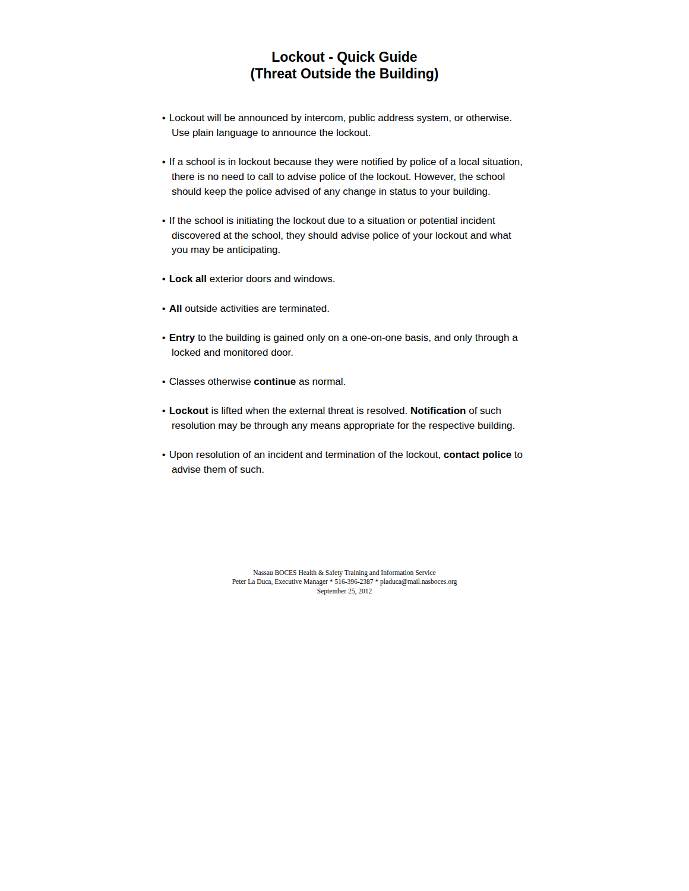Lockout - Quick Guide(Threat Outside the Building)
•Lockout will be announced by intercom, public address system, or otherwise. Use plain language to announce the lockout.
•If a school is in lockout because they were notified by police of a local situation, there is no need to call to advise police of the lockout. However, the school should keep the police advised of any change in status to your building.
•If the school is initiating the lockout due to a situation or potential incident discovered at the school, they should advise police of your lockout and what you may be anticipating.
•Lock all exterior doors and windows.
•All outside activities are terminated.
•Entry to the building is gained only on a one-on-one basis, and only through a locked and monitored door.
•Classes otherwise continue as normal.
•Lockout is lifted when the external threat is resolved. Notification of such resolution may be through any means appropriate for the respective building.
•Upon resolution of an incident and termination of the lockout, contact police to advise them of such.
Nassau BOCES Health & Safety Training and Information Service
Peter La Duca, Executive Manager * 516-396-2387 * pladuca@mail.nasboces.org
September 25, 2012